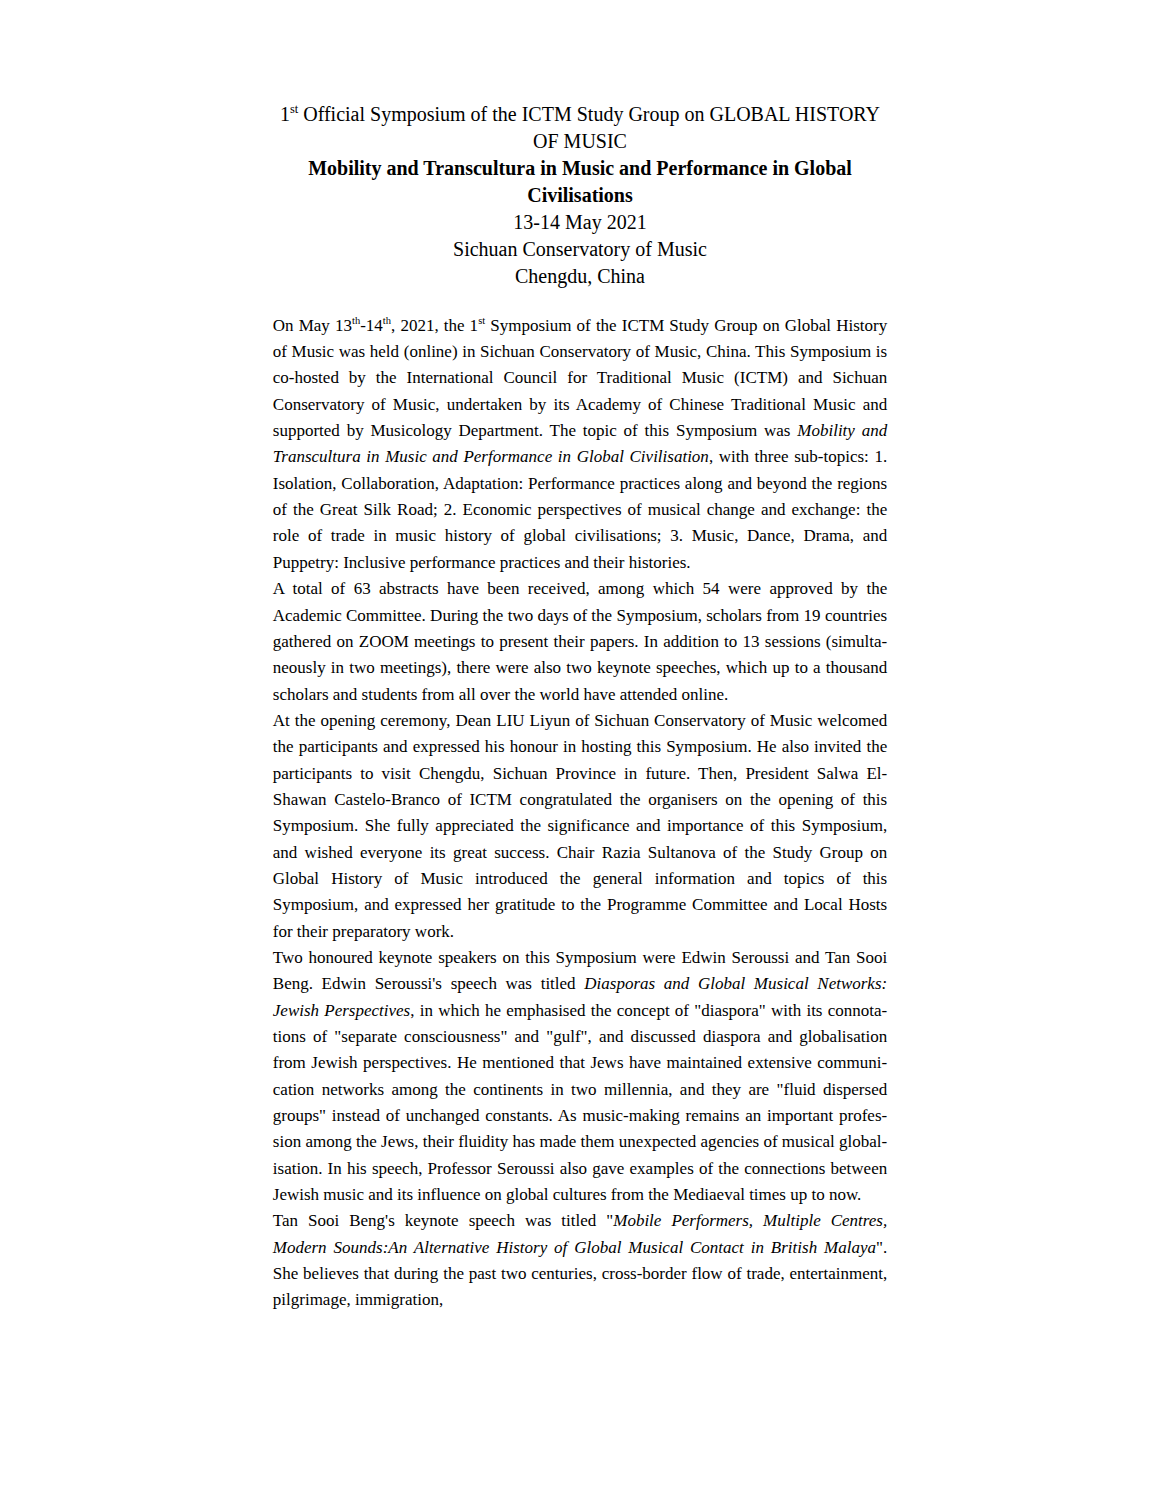1st Official Symposium of the ICTM Study Group on GLOBAL HISTORY OF MUSIC
Mobility and Transcultura in Music and Performance in Global Civilisations
13-14 May 2021
Sichuan Conservatory of Music
Chengdu, China
On May 13th-14th, 2021, the 1st Symposium of the ICTM Study Group on Global History of Music was held (online) in Sichuan Conservatory of Music, China. This Symposium is co-hosted by the International Council for Traditional Music (ICTM) and Sichuan Conservatory of Music, undertaken by its Academy of Chinese Traditional Music and supported by Musicology Department. The topic of this Symposium was Mobility and Transcultura in Music and Performance in Global Civilisation, with three sub-topics: 1. Isolation, Collaboration, Adaptation: Performance practices along and beyond the regions of the Great Silk Road; 2. Economic perspectives of musical change and exchange: the role of trade in music history of global civilisations; 3. Music, Dance, Drama, and Puppetry: Inclusive performance practices and their histories.
A total of 63 abstracts have been received, among which 54 were approved by the Academic Committee. During the two days of the Symposium, scholars from 19 countries gathered on ZOOM meetings to present their papers. In addition to 13 sessions (simultaneously in two meetings), there were also two keynote speeches, which up to a thousand scholars and students from all over the world have attended online.
At the opening ceremony, Dean LIU Liyun of Sichuan Conservatory of Music welcomed the participants and expressed his honour in hosting this Symposium. He also invited the participants to visit Chengdu, Sichuan Province in future. Then, President Salwa El-Shawan Castelo-Branco of ICTM congratulated the organisers on the opening of this Symposium. She fully appreciated the significance and importance of this Symposium, and wished everyone its great success. Chair Razia Sultanova of the Study Group on Global History of Music introduced the general information and topics of this Symposium, and expressed her gratitude to the Programme Committee and Local Hosts for their preparatory work.
Two honoured keynote speakers on this Symposium were Edwin Seroussi and Tan Sooi Beng. Edwin Seroussi's speech was titled Diasporas and Global Musical Networks: Jewish Perspectives, in which he emphasised the concept of "diaspora" with its connotations of "separate consciousness" and "gulf", and discussed diaspora and globalisation from Jewish perspectives. He mentioned that Jews have maintained extensive communication networks among the continents in two millennia, and they are "fluid dispersed groups" instead of unchanged constants. As music-making remains an important profession among the Jews, their fluidity has made them unexpected agencies of musical globalisation. In his speech, Professor Seroussi also gave examples of the connections between Jewish music and its influence on global cultures from the Mediaeval times up to now.
Tan Sooi Beng's keynote speech was titled "Mobile Performers, Multiple Centres, Modern Sounds:An Alternative History of Global Musical Contact in British Malaya". She believes that during the past two centuries, cross-border flow of trade, entertainment, pilgrimage, immigration,